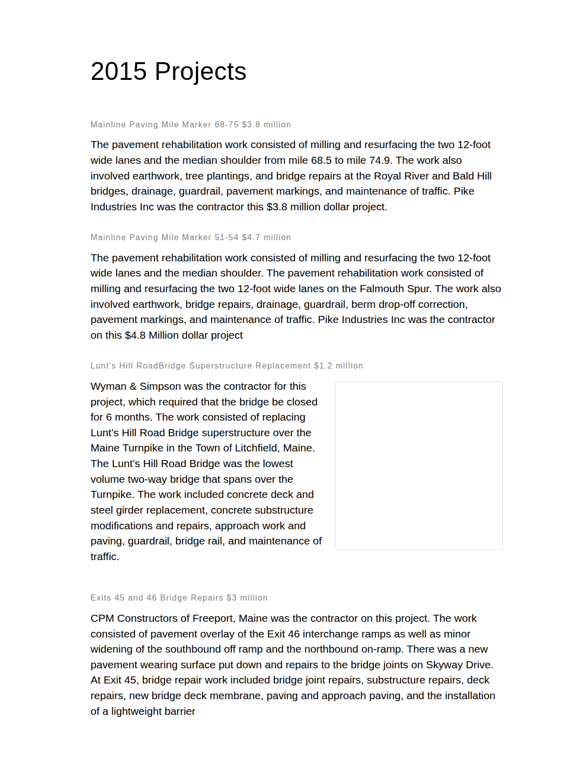2015 Projects
Mainline Paving Mile Marker 68-75 $3.8 million
The pavement rehabilitation work consisted of milling and resurfacing the two 12-foot wide lanes and the median shoulder from mile 68.5 to mile 74.9. The work also involved earthwork, tree plantings, and bridge repairs at the Royal River and Bald Hill bridges, drainage, guardrail, pavement markings, and maintenance of traffic. Pike Industries Inc was the contractor this $3.8 million dollar project.
Mainline Paving Mile Marker 51-54 $4.7 million
The pavement rehabilitation work consisted of milling and resurfacing the two 12-foot wide lanes and the median shoulder. The pavement rehabilitation work consisted of milling and resurfacing the two 12-foot wide lanes on the Falmouth Spur. The work also involved earthwork, bridge repairs, drainage, guardrail, berm drop-off correction, pavement markings, and maintenance of traffic. Pike Industries Inc was the contractor on this $4.8 Million dollar project
Lunt’s Hill RoadBridge Superstructure Replacement $1.2 million
Wyman & Simpson was the contractor for this project, which required that the bridge be closed for 6 months. The work consisted of replacing Lunt’s Hill Road Bridge superstructure over the Maine Turnpike in the Town of Litchfield, Maine. The Lunt’s Hill Road Bridge was the lowest volume two-way bridge that spans over the Turnpike. The work included concrete deck and steel girder replacement, concrete substructure modifications and repairs, approach work and paving, guardrail, bridge rail, and maintenance of traffic.
Exits 45 and 46 Bridge Repairs $3 million
CPM Constructors of Freeport, Maine was the contractor on this project. The work consisted of pavement overlay of the Exit 46 interchange ramps as well as minor widening of the southbound off ramp and the northbound on-ramp. There was a new pavement wearing surface put down and repairs to the bridge joints on Skyway Drive. At Exit 45, bridge repair work included bridge joint repairs, substructure repairs, deck repairs, new bridge deck membrane, paving and approach paving, and the installation of a lightweight barrier